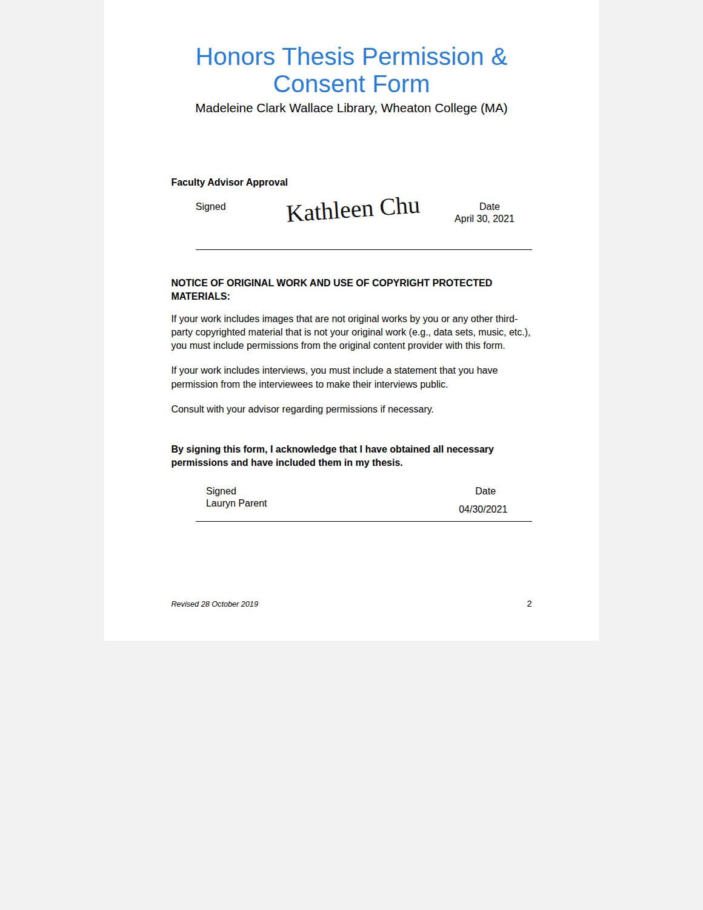Honors Thesis Permission & Consent Form
Madeleine Clark Wallace Library, Wheaton College (MA)
Faculty Advisor Approval
Signed Date
Kathleen Chu April 30, 2021
NOTICE OF ORIGINAL WORK AND USE OF COPYRIGHT PROTECTED MATERIALS:
If your work includes images that are not original works by you or any other third-party copyrighted material that is not your original work (e.g., data sets, music, etc.), you must include permissions from the original content provider with this form.
If your work includes interviews, you must include a statement that you have permission from the interviewees to make their interviews public.
Consult with your advisor regarding permissions if necessary.
By signing this form, I acknowledge that I have obtained all necessary permissions and have included them in my thesis.
Signed Date
Lauryn Parent 04/30/2021
Revised 28 October 2019 2